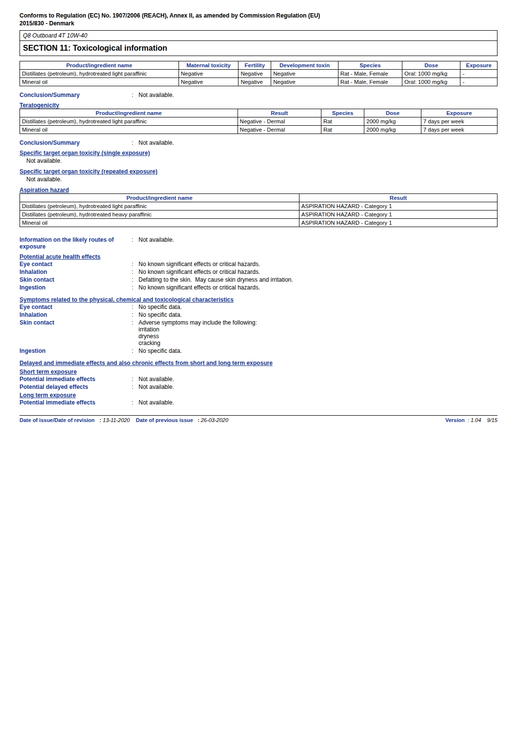Conforms to Regulation (EC) No. 1907/2006 (REACH), Annex II, as amended by Commission Regulation (EU)
2015/830 - Denmark
Q8 Outboard 4T 10W-40
SECTION 11: Toxicological information
| Product/ingredient name | Maternal toxicity | Fertility | Development toxin | Species | Dose | Exposure |
| --- | --- | --- | --- | --- | --- | --- |
| Distillates (petroleum), hydrotreated light paraffinic | Negative | Negative | Negative | Rat - Male, Female | Oral: 1000 mg/kg | - |
| Mineral oil | Negative | Negative | Negative | Rat - Male, Female | Oral: 1000 mg/kg | - |
| Conclusion/Summary | : | Not available. |
Teratogenicity
| Product/ingredient name | Result | Species | Dose | Exposure |
| --- | --- | --- | --- | --- |
| Distillates (petroleum), hydrotreated light paraffinic | Negative - Dermal | Rat | 2000 mg/kg | 7 days per week |
| Mineral oil | Negative - Dermal | Rat | 2000 mg/kg | 7 days per week |
| Conclusion/Summary | : | Not available. |
Specific target organ toxicity (single exposure)
Not available.
Specific target organ toxicity (repeated exposure)
Not available.
Aspiration hazard
| Product/ingredient name | Result |
| --- | --- |
| Distillates (petroleum), hydrotreated light paraffinic | ASPIRATION HAZARD - Category 1 |
| Distillates (petroleum), hydrotreated heavy paraffinic | ASPIRATION HAZARD - Category 1 |
| Mineral oil | ASPIRATION HAZARD - Category 1 |
| Information on the likely routes of exposure | : | Not available. |
Potential acute health effects
| Eye contact | : | No known significant effects or critical hazards. |
| Inhalation | : | No known significant effects or critical hazards. |
| Skin contact | : | Defatting to the skin. May cause skin dryness and irritation. |
| Ingestion | : | No known significant effects or critical hazards. |
Symptoms related to the physical, chemical and toxicological characteristics
| Eye contact | : | No specific data. |
| Inhalation | : | No specific data. |
| Skin contact | : | Adverse symptoms may include the following: irritation dryness cracking |
| Ingestion | : | No specific data. |
Delayed and immediate effects and also chronic effects from short and long term exposure
Short term exposure
| Potential immediate effects | : | Not available. |
| Potential delayed effects | : | Not available. |
Long term exposure
| Potential immediate effects | : | Not available. |
Date of issue/Date of revision
: 13-11-2020 Date of previous issue : 26-03-2020
Version : 1.04 9/15